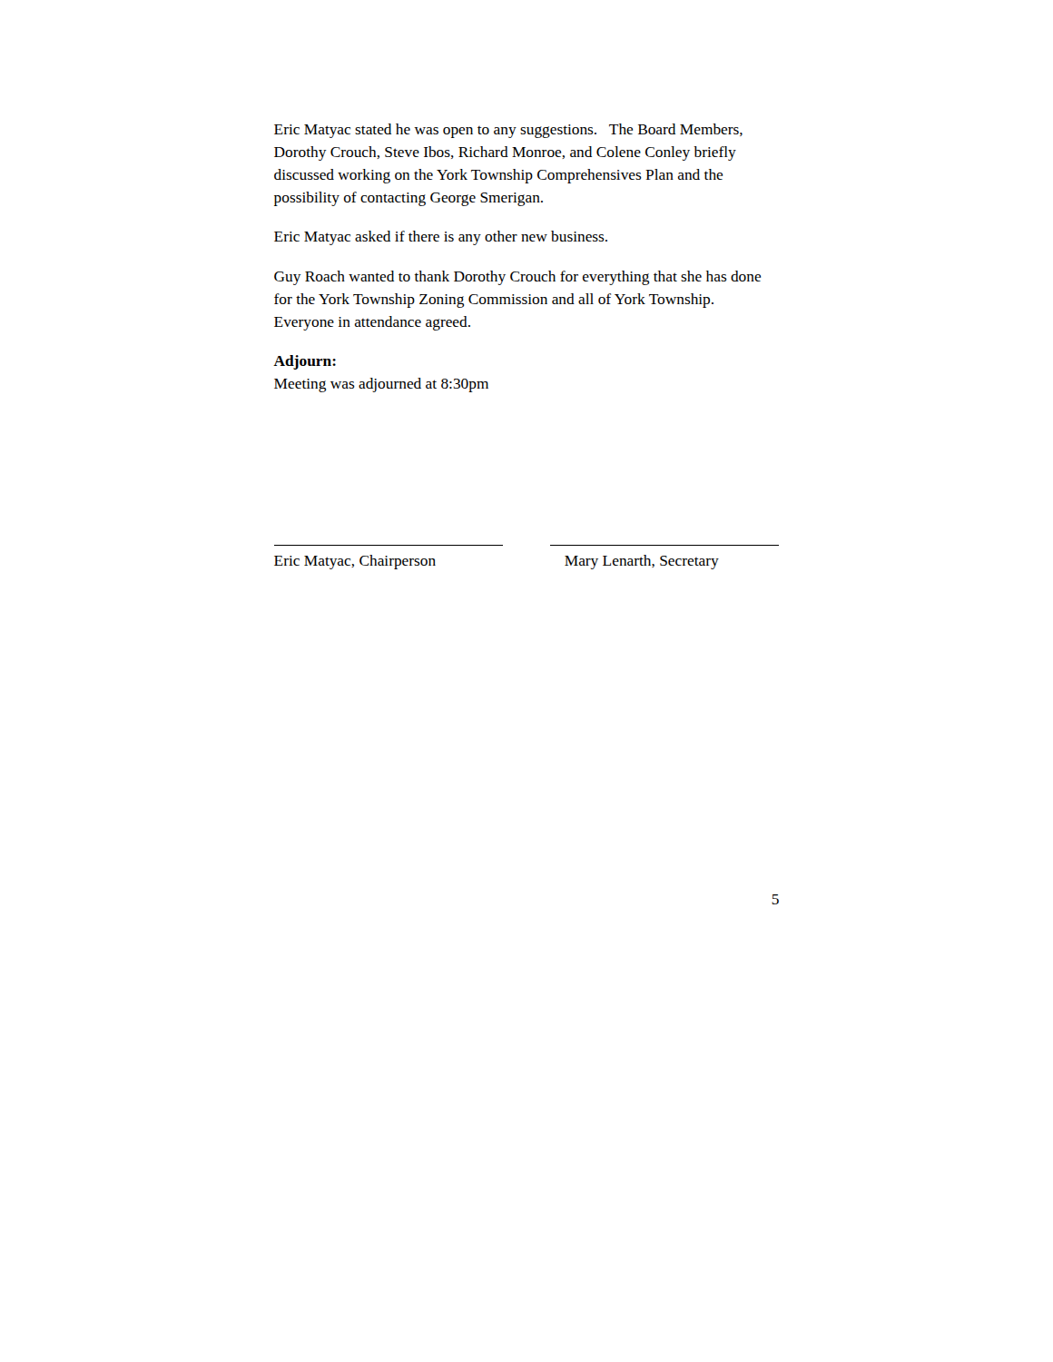Eric Matyac stated he was open to any suggestions. The Board Members, Dorothy Crouch, Steve Ibos, Richard Monroe, and Colene Conley briefly discussed working on the York Township Comprehensives Plan and the possibility of contacting George Smerigan.
Eric Matyac asked if there is any other new business.
Guy Roach wanted to thank Dorothy Crouch for everything that she has done for the York Township Zoning Commission and all of York Township. Everyone in attendance agreed.
Adjourn:
Meeting was adjourned at 8:30pm
Eric Matyac, Chairperson
Mary Lenarth, Secretary
5